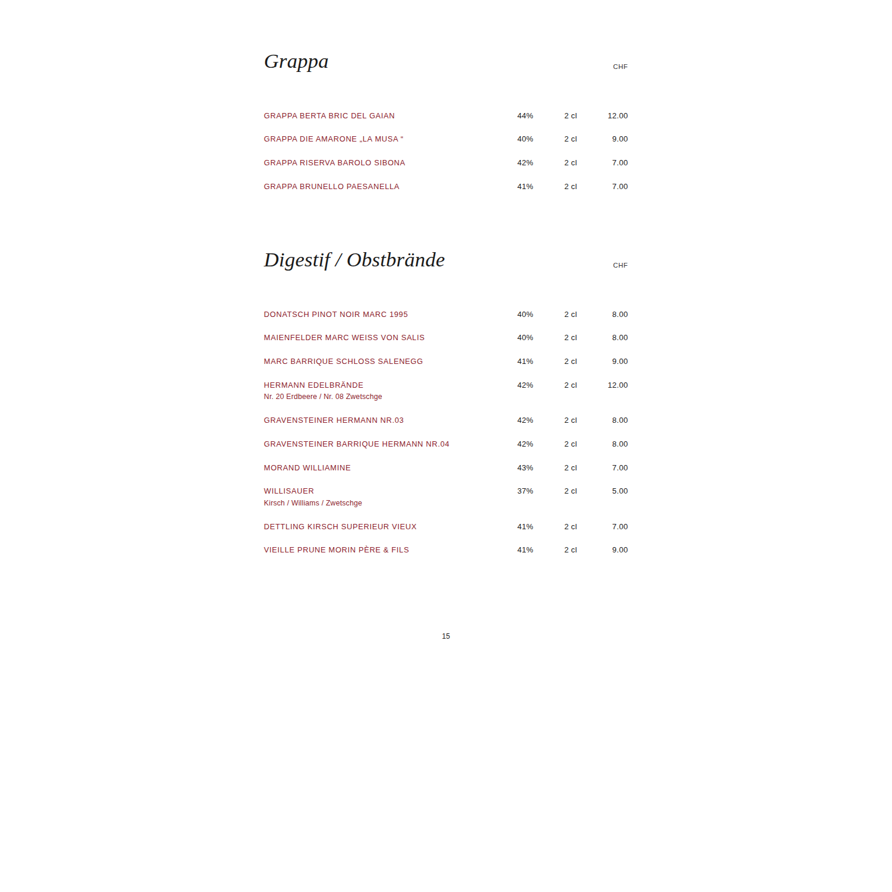Grappa
CHF
| Grappa Berta Bric del Gaian | 44% | 2 cl | 12.00 |
| Grappa die Amarone „La Musa “ | 40% | 2 cl | 9.00 |
| Grappa Riserva Barolo Sibona | 42% | 2 cl | 7.00 |
| Grappa Brunello Paesanella | 41% | 2 cl | 7.00 |
Digestif / Obstbrände
CHF
| Donatsch Pinot Noir Marc 1995 | 40% | 2 cl | 8.00 |
| Maienfelder Marc Weiss von Salis | 40% | 2 cl | 8.00 |
| Marc Barrique Schloss Salenegg | 41% | 2 cl | 9.00 |
| Hermann Edelbrände Nr. 20 Erdbeere / Nr. 08 Zwetschge | 42% | 2 cl | 12.00 |
| Gravensteiner Hermann Nr.03 | 42% | 2 cl | 8.00 |
| Gravensteiner Barrique Hermann Nr.04 | 42% | 2 cl | 8.00 |
| Morand Williamine | 43% | 2 cl | 7.00 |
| Willisauer Kirsch / Williams / Zwetschge | 37% | 2 cl | 5.00 |
| Dettling Kirsch Superieur Vieux | 41% | 2 cl | 7.00 |
| Vieille Prune Morin Père & Fils | 41% | 2 cl | 9.00 |
15